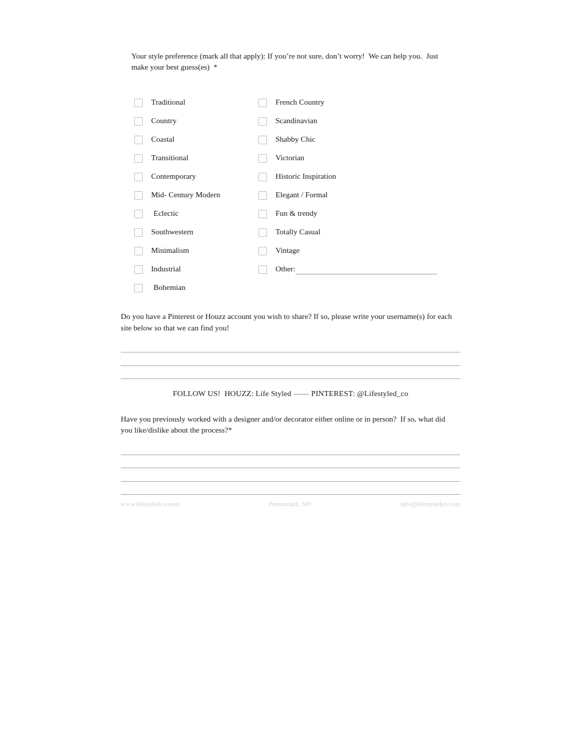Your style preference (mark all that apply): If you’re not sure, don’t worry! We can help you. Just make your best guess(es) *
| | Traditional | | French Country |
| | Country | | Scandinavian |
| | Coastal | | Shabby Chic |
| | Transitional | | Victorian |
| | Contemporary | | Historic Inspiration |
| | Mid- Century Modern | | Elegant / Formal |
| | Eclectic | | Fun & trendy |
| | Southwestern | | Totally Casual |
| | Minimalism | | Vintage |
| | Industrial | | Other: |
| | Bohemian | | |
Do you have a Pinterest or Houzz account you wish to share? If so, please write your username(s) for each site below so that we can find you!
FOLLOW US! HOUZZ: Life Styled —— PINTEREST: @Lifestyled_co
Have you previously worked with a designer and/or decorator either online or in person? If so, what did you like/dislike about the process?*
www.lifestyledco.com Portsmouth, NH info@lifestyledco.com